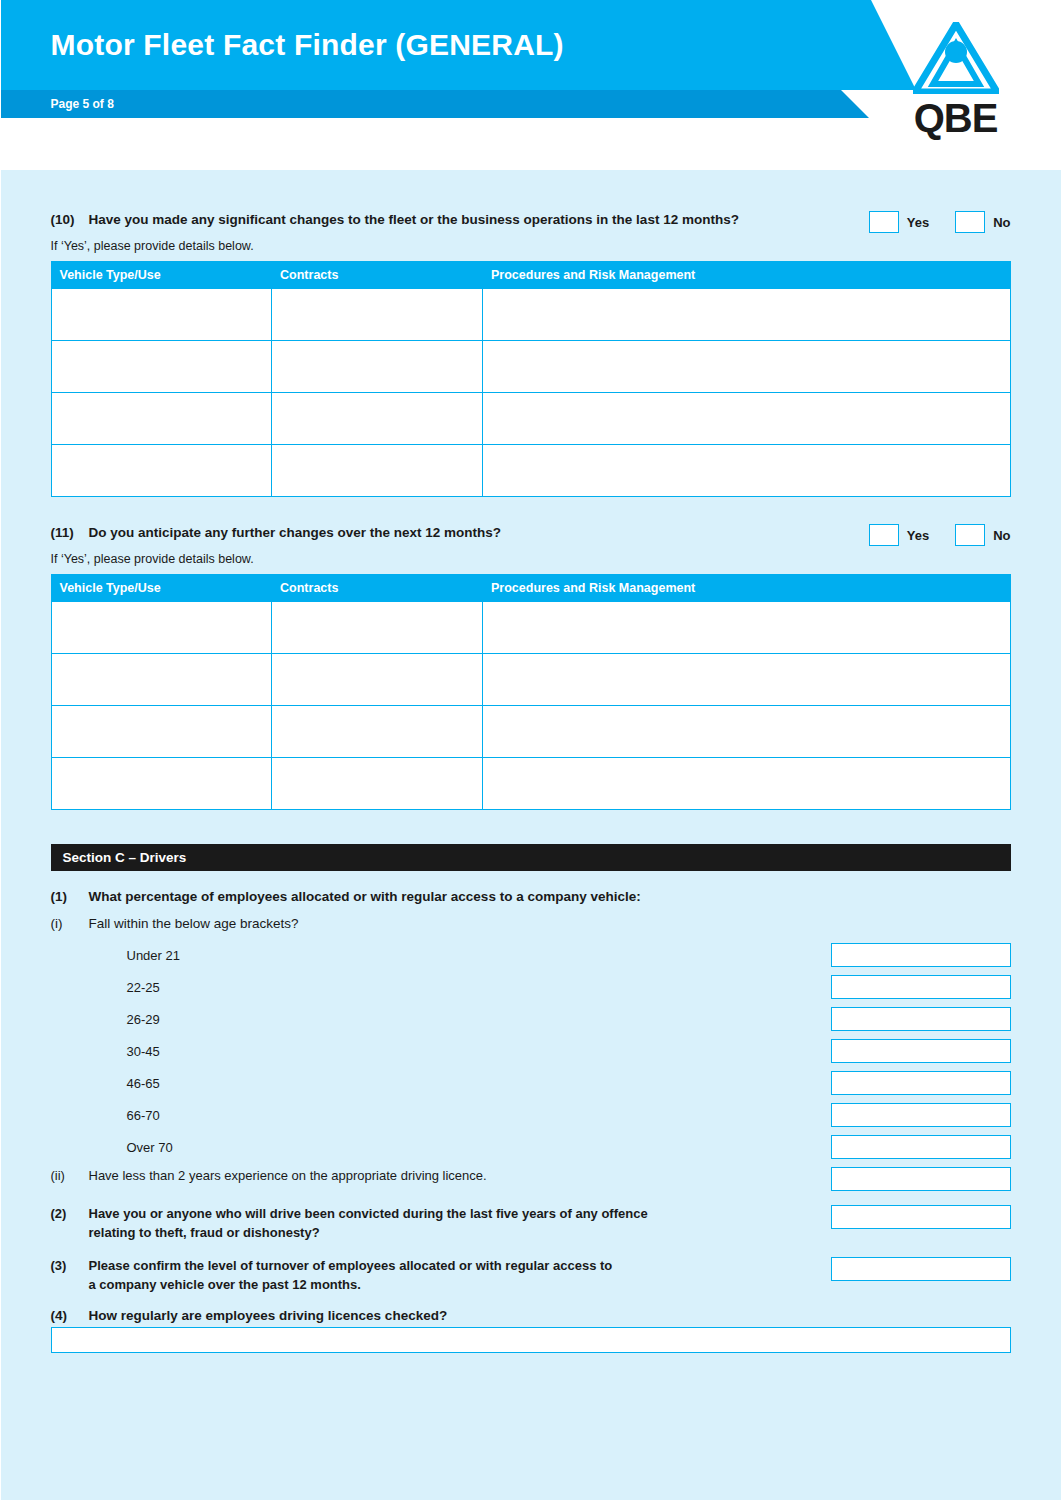Motor Fleet Fact Finder (GENERAL)
Page 5 of 8
QBE
(10) Have you made any significant changes to the fleet or the business operations in the last 12 months?
Yes No
If ‘Yes’, please provide details below.
| Vehicle Type/Use | Contracts | Procedures and Risk Management |
| --- | --- | --- |
(11) Do you anticipate any further changes over the next 12 months?
Yes No
If ‘Yes’, please provide details below.
| Vehicle Type/Use | Contracts | Procedures and Risk Management |
| --- | --- | --- |
Section C – Drivers
(1) What percentage of employees allocated or with regular access to a company vehicle:
(i) Fall within the below age brackets?
Under 21
22-25
26-29
30-45
46-65
66-70
Over 70
(ii) Have less than 2 years experience on the appropriate driving licence.
(2) Have you or anyone who will drive been convicted during the last five years of any offence
relating to theft, fraud or dishonesty?
(3) Please confirm the level of turnover of employees allocated or with regular access to
a company vehicle over the past 12 months.
(4) How regularly are employees driving licences checked?